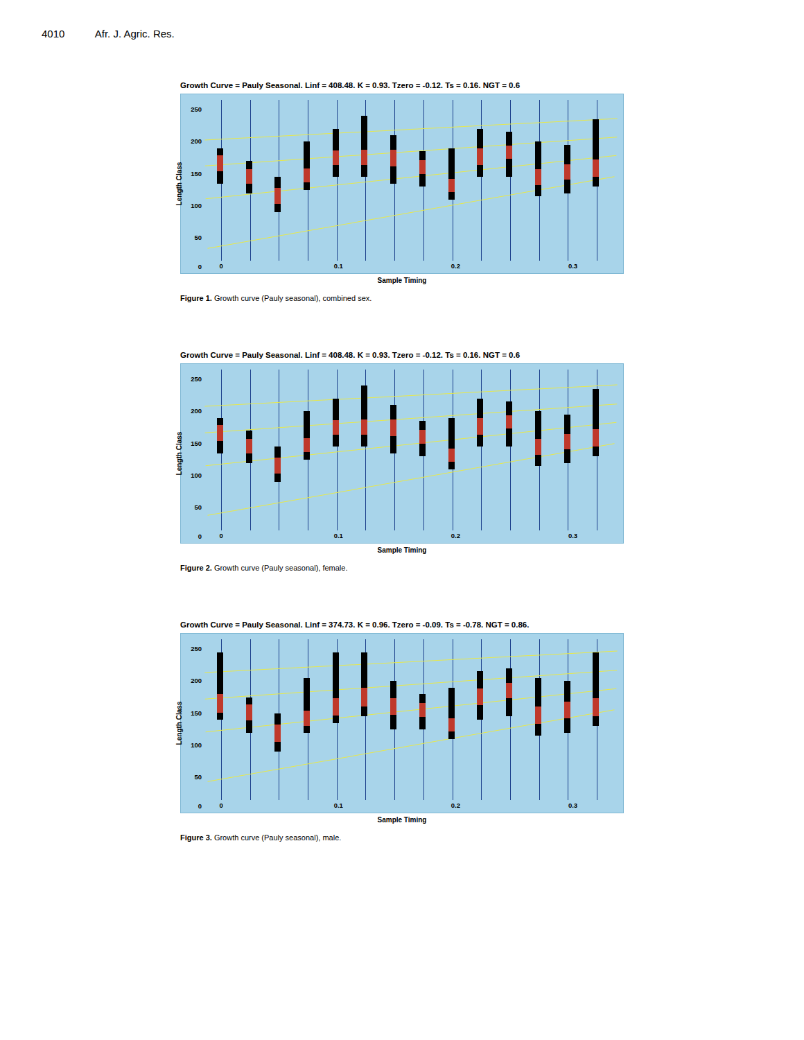4010 Afr. J. Agric. Res.
Growth Curve = Pauly Seasonal. Linf = 408.48. K = 0.93. Tzero = -0.12. Ts = 0.16. NGT = 0.6
Length Class
250 200 150 100 50 0
0 0.1 0.2 0.3
Sample Timing
Figure 1. Growth curve (Pauly seasonal), combined sex.
Growth Curve = Pauly Seasonal. Linf = 408.48. K = 0.93. Tzero = -0.12. Ts = 0.16. NGT = 0.6
Length Class
250 200 150 100 50 0
0 0.1 0.2 0.3
Sample Timing
Figure 2. Growth curve (Pauly seasonal), female.
Growth Curve = Pauly Seasonal. Linf = 374.73. K = 0.96. Tzero = -0.09. Ts = -0.78. NGT = 0.86.
Length Class
250 200 150 100 50 0
0 0.1 0.2 0.3
Sample Timing
Figure 3. Growth curve (Pauly seasonal), male.